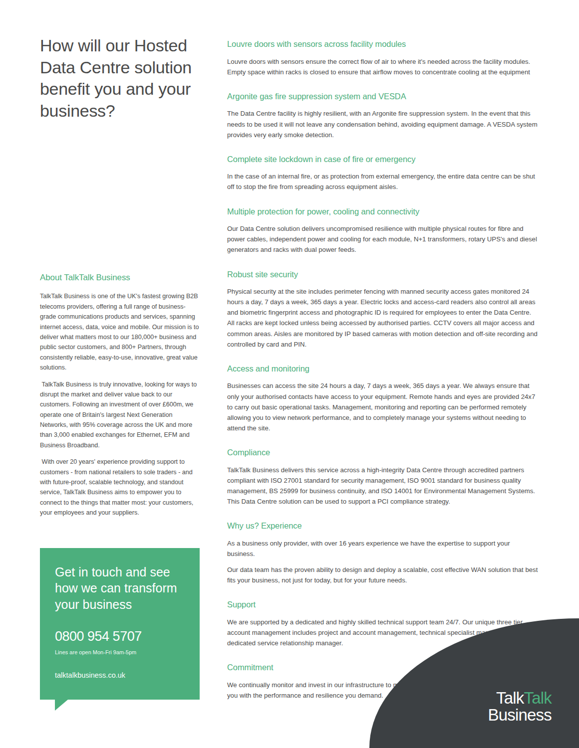How will our Hosted Data Centre solution benefit you and your business?
About TalkTalk Business
TalkTalk Business is one of the UK's fastest growing B2B telecoms providers, offering a full range of business-grade communications products and services, spanning internet access, data, voice and mobile. Our mission is to deliver what matters most to our 180,000+ business and public sector customers, and 800+ Partners, through consistently reliable, easy-to-use, innovative, great value solutions.
TalkTalk Business is truly innovative, looking for ways to disrupt the market and deliver value back to our customers. Following an investment of over £600m, we operate one of Britain's largest Next Generation Networks, with 95% coverage across the UK and more than 3,000 enabled exchanges for Ethernet, EFM and Business Broadband.
With over 20 years' experience providing support to customers - from national retailers to sole traders - and with future-proof, scalable technology, and standout service, TalkTalk Business aims to empower you to connect to the things that matter most: your customers, your employees and your suppliers.
Get in touch and see how we can transform your business
0800 954 5707
Lines are open Mon-Fri 9am-5pm
talktalkbusiness.co.uk
Louvre doors with sensors across facility modules
Louvre doors with sensors ensure the correct flow of air to where it's needed across the facility modules. Empty space within racks is closed to ensure that airflow moves to concentrate cooling at the equipment
Argonite gas fire suppression system and VESDA
The Data Centre facility is highly resilient, with an Argonite fire suppression system. In the event that this needs to be used it will not leave any condensation behind, avoiding equipment damage. A VESDA system provides very early smoke detection.
Complete site lockdown in case of fire or emergency
In the case of an internal fire, or as protection from external emergency, the entire data centre can be shut off to stop the fire from spreading across equipment aisles.
Multiple protection for power, cooling and connectivity
Our Data Centre solution delivers uncompromised resilience with multiple physical routes for fibre and power cables, independent power and cooling for each module, N+1 transformers, rotary UPS's and diesel generators and racks with dual power feeds.
Robust site security
Physical security at the site includes perimeter fencing with manned security access gates monitored 24 hours a day, 7 days a week, 365 days a year. Electric locks and access-card readers also control all areas and biometric fingerprint access and photographic ID is required for employees to enter the Data Centre. All racks are kept locked unless being accessed by authorised parties. CCTV covers all major access and common areas. Aisles are monitored by IP based cameras with motion detection and off-site recording and controlled by card and PIN.
Access and monitoring
Businesses can access the site 24 hours a day, 7 days a week, 365 days a year. We always ensure that only your authorised contacts have access to your equipment. Remote hands and eyes are provided 24x7 to carry out basic operational tasks. Management, monitoring and reporting can be performed remotely allowing you to view network performance, and to completely manage your systems without needing to attend the site.
Compliance
TalkTalk Business delivers this service across a high-integrity Data Centre through accredited partners compliant with ISO 27001 standard for security management, ISO 9001 standard for business quality management, BS 25999 for business continuity, and ISO 14001 for Environmental Management Systems. This Data Centre solution can be used to support a PCI compliance strategy.
Why us? Experience
As a business only provider, with over 16 years experience we have the expertise to support your business.
Our data team has the proven ability to design and deploy a scalable, cost effective WAN solution that best fits your business, not just for today, but for your future needs.
Support
We are supported by a dedicated and highly skilled technical support team 24/7. Our unique three tier account management includes project and account management, technical specialist managers and a dedicated service relationship manager.
Commitment
We continually monitor and invest in our infrastructure to make sure we manage our capacity and provide you with the performance and resilience you demand.
TalkTalk
Business